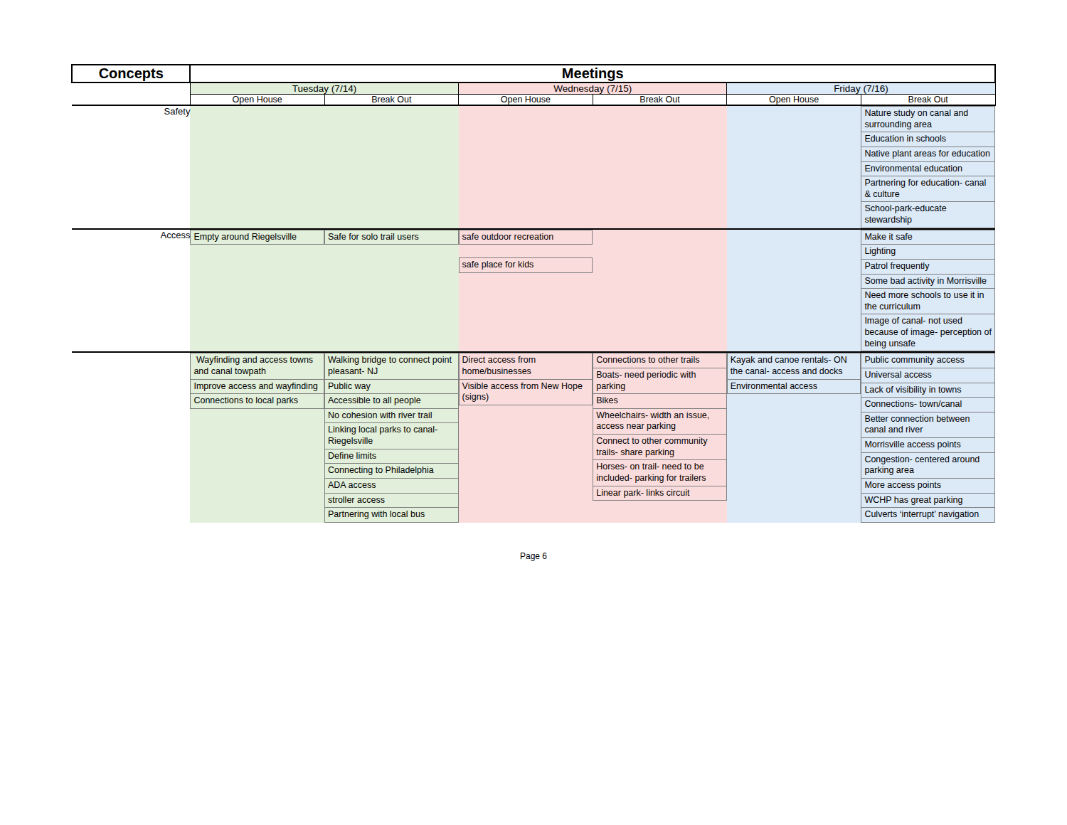| Concepts | Meetings |
| | Tuesday (7/14) | Wednesday (7/15) | Friday (7/16) |
| | Open House | Break Out | Open House | Break Out | Open House | Break Out |
| Safety | | | | | | Nature study on canal and surrounding area Education in schools Native plant areas for education Environmental education Partnering for education- canal & culture School-park-educate stewardship |
| Access | Empty around Riegelsville | Safe for solo trail users | safe outdoor recreation safe place for kids | | | Make it safe Lighting Patrol frequently Some bad activity in Morrisville Need more schools to use it in the curriculum Image of canal- not used because of image- perception of being unsafe |
| | Wayfinding and access towns and canal towpath Improve access and wayfinding Connections to local parks | Walking bridge to connect point pleasant- NJ Public way Accessible to all people No cohesion with river trail Linking local parks to canal- Riegelsville Define limits Connecting to Philadelphia ADA access stroller access Partnering with local bus | Direct access from home/businesses Visible access from New Hope (signs) | Connections to other trails Boats- need periodic with parking Bikes Wheelchairs- width an issue, access near parking Connect to other community trails- share parking Horses- on trail- need to be included- parking for trailers Linear park- links circuit | Kayak and canoe rentals- ON the canal- access and docks Environmental access | Public community access Universal access Lack of visibility in towns Connections- town/canal Better connection between canal and river Morrisville access points Congestion- centered around parking area More access points WCHP has great parking Culverts ‘interrupt’ navigation |
Page 6